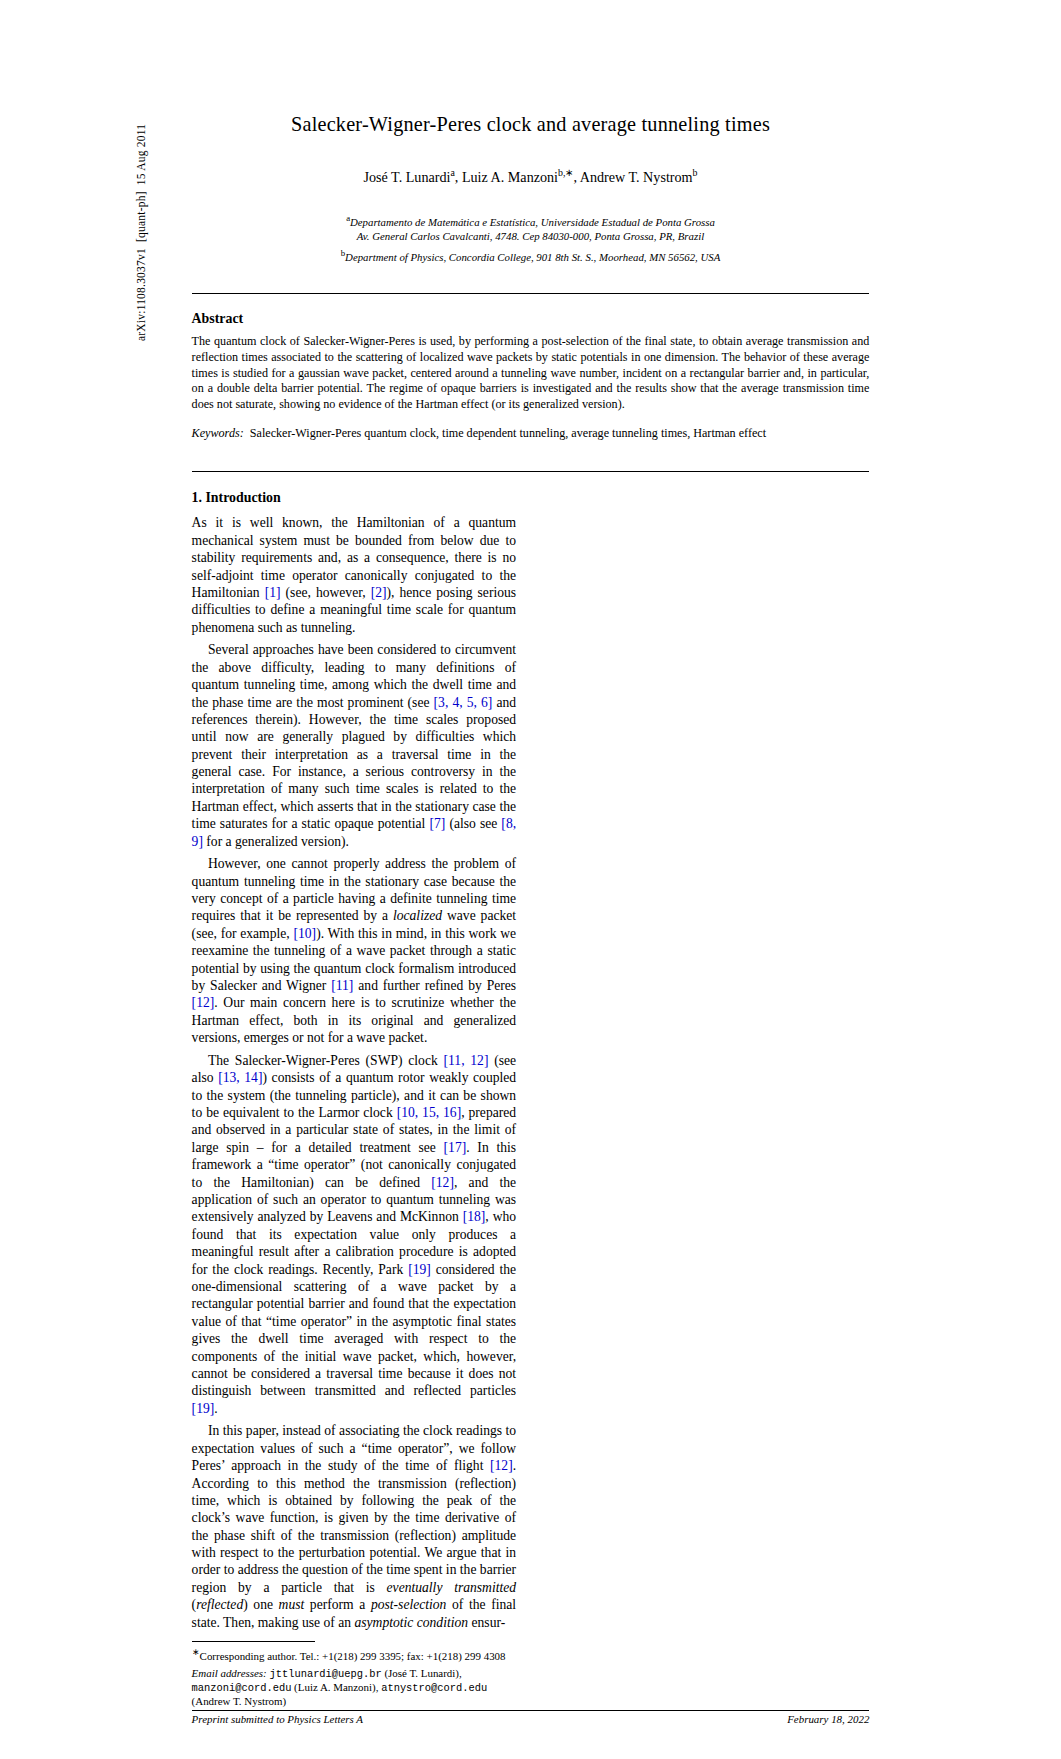arXiv:1108.3037v1 [quant-ph] 15 Aug 2011
Salecker-Wigner-Peres clock and average tunneling times
José T. Lunardia, Luiz A. Manzonib,∗, Andrew T. Nystromb
aDepartamento de Matemática e Estatística, Universidade Estadual de Ponta Grossa
Av. General Carlos Cavalcanti, 4748. Cep 84030-000, Ponta Grossa, PR, Brazil
bDepartment of Physics, Concordia College, 901 8th St. S., Moorhead, MN 56562, USA
Abstract
The quantum clock of Salecker-Wigner-Peres is used, by performing a post-selection of the final state, to obtain average transmission and reflection times associated to the scattering of localized wave packets by static potentials in one dimension. The behavior of these average times is studied for a gaussian wave packet, centered around a tunneling wave number, incident on a rectangular barrier and, in particular, on a double delta barrier potential. The regime of opaque barriers is investigated and the results show that the average transmission time does not saturate, showing no evidence of the Hartman effect (or its generalized version).
Keywords: Salecker-Wigner-Peres quantum clock, time dependent tunneling, average tunneling times, Hartman effect
1. Introduction
As it is well known, the Hamiltonian of a quantum mechanical system must be bounded from below due to stability requirements and, as a consequence, there is no self-adjoint time operator canonically conjugated to the Hamiltonian [1] (see, however, [2]), hence posing serious difficulties to define a meaningful time scale for quantum phenomena such as tunneling.
Several approaches have been considered to circumvent the above difficulty, leading to many definitions of quantum tunneling time, among which the dwell time and the phase time are the most prominent (see [3, 4, 5, 6] and references therein). However, the time scales proposed until now are generally plagued by difficulties which prevent their interpretation as a traversal time in the general case. For instance, a serious controversy in the interpretation of many such time scales is related to the Hartman effect, which asserts that in the stationary case the time saturates for a static opaque potential [7] (also see [8, 9] for a generalized version).
However, one cannot properly address the problem of quantum tunneling time in the stationary case because the very concept of a particle having a definite tunneling time requires that it be represented by a localized wave packet (see, for example, [10]). With this in mind, in this work we reexamine the tunneling of a wave packet through a static potential by using the quantum clock formalism introduced by Salecker and Wigner [11] and further refined by Peres [12]. Our main concern here is to scrutinize whether the Hartman effect, both in its original and generalized versions, emerges or not for a wave packet.
The Salecker-Wigner-Peres (SWP) clock [11, 12] (see also [13, 14]) consists of a quantum rotor weakly coupled to the system (the tunneling particle), and it can be shown to be equivalent to the Larmor clock [10, 15, 16], prepared and observed in a particular state of states, in the limit of large spin – for a detailed treatment see [17]. In this framework a “time operator” (not canonically conjugated to the Hamiltonian) can be defined [12], and the application of such an operator to quantum tunneling was extensively analyzed by Leavens and McKinnon [18], who found that its expectation value only produces a meaningful result after a calibration procedure is adopted for the clock readings. Recently, Park [19] considered the one-dimensional scattering of a wave packet by a rectangular potential barrier and found that the expectation value of that “time operator” in the asymptotic final states gives the dwell time averaged with respect to the components of the initial wave packet, which, however, cannot be considered a traversal time because it does not distinguish between transmitted and reflected particles [19].
In this paper, instead of associating the clock readings to expectation values of such a “time operator”, we follow Peres’ approach in the study of the time of flight [12]. According to this method the transmission (reflection) time, which is obtained by following the peak of the clock’s wave function, is given by the time derivative of the phase shift of the transmission (reflection) amplitude with respect to the perturbation potential. We argue that in order to address the question of the time spent in the barrier region by a particle that is eventually transmitted (reflected) one must perform a post-selection of the final state. Then, making use of an asymptotic condition ensur-
∗Corresponding author. Tel.: +1(218) 299 3395; fax: +1(218) 299 4308
Email addresses: jttlunardi@uepg.br (José T. Lunardi), manzoni@cord.edu (Luiz A. Manzoni), atnystro@cord.edu (Andrew T. Nystrom)
Preprint submitted to Physics Letters A
February 18, 2022